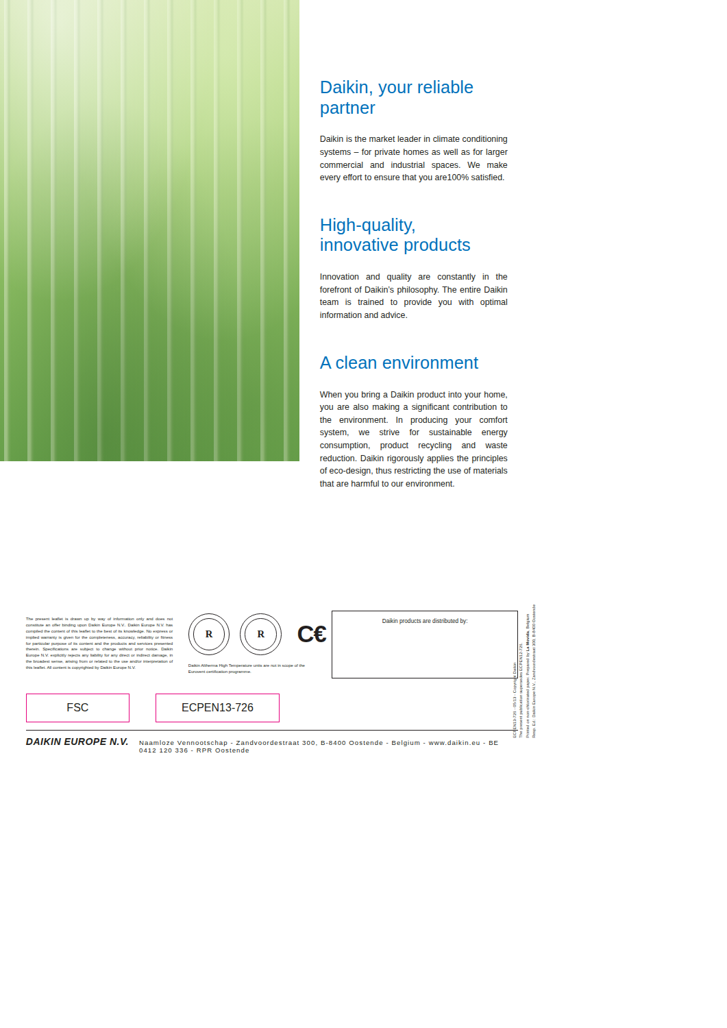Daikin, your reliable partner
Daikin is the market leader in climate conditioning systems – for private homes as well as for larger commercial and industrial spaces. We make every effort to ensure that you are100% satisfied.
High-quality,
innovative products
Innovation and quality are constantly in the forefront of Daikin’s philosophy. The entire Daikin team is trained to provide you with optimal information and advice.
A clean environment
When you bring a Daikin product into your home, you are also making a significant contribution to the environment. In producing your comfort system, we strive for sustainable energy consumption, product recycling and waste reduction. Daikin rigorously applies the principles of eco-design, thus restricting the use of materials that are harmful to our environment.
The present leaflet is drawn up by way of information only and does not constitute an offer binding upon Daikin Europe N.V.. Daikin Europe N.V. has compiled the content of this leaflet to the best of its knowledge. No express or implied warranty is given for the completeness, accuracy, reliability or fitness for particular purpose of its content and the products and services presented therein. Specifications are subject to change without prior notice. Daikin Europe N.V. explicitly rejects any liability for any direct or indirect damage, in the broadest sense, arising from or related to the use and/or interpretation of this leaflet. All content is copyrighted by Daikin Europe N.V.
R
R
C€
Daikin Altherma High Temperature units are not in scope of the Eurovent certification programme.
Daikin products are distributed by:
FSC
ECPEN13-726
DAIKIN EUROPE N.V. Naamloze Vennootschap - Zandvoordestraat 300, B-8400 Oostende - Belgium - www.daikin.eu - BE 0412 120 336 - RPR Oostende
ECPEN13-726 - 05/13 - Copyright Daikin
The present publication supersedes ECPEN12-726.
Printed on non-chlorinated paper. Prepared by La Movida, Belgium
Resp. Ed.: Daikin Europe N.V., Zandvoordestraat 300, B-8400 Oostende